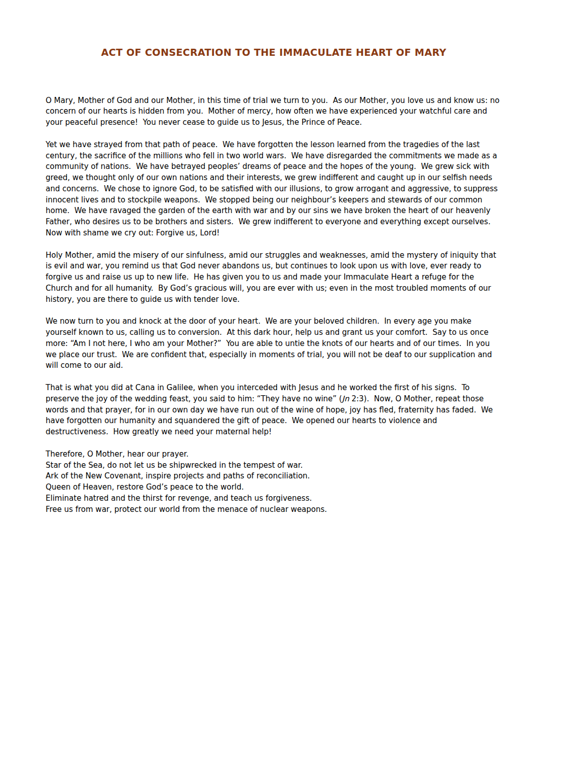ACT OF CONSECRATION TO THE IMMACULATE HEART OF MARY
O Mary, Mother of God and our Mother, in this time of trial we turn to you. As our Mother, you love us and know us: no concern of our hearts is hidden from you. Mother of mercy, how often we have experienced your watchful care and your peaceful presence! You never cease to guide us to Jesus, the Prince of Peace.
Yet we have strayed from that path of peace. We have forgotten the lesson learned from the tragedies of the last century, the sacrifice of the millions who fell in two world wars. We have disregarded the commitments we made as a community of nations. We have betrayed peoples’ dreams of peace and the hopes of the young. We grew sick with greed, we thought only of our own nations and their interests, we grew indifferent and caught up in our selfish needs and concerns. We chose to ignore God, to be satisfied with our illusions, to grow arrogant and aggressive, to suppress innocent lives and to stockpile weapons. We stopped being our neighbour’s keepers and stewards of our common home. We have ravaged the garden of the earth with war and by our sins we have broken the heart of our heavenly Father, who desires us to be brothers and sisters. We grew indifferent to everyone and everything except ourselves. Now with shame we cry out: Forgive us, Lord!
Holy Mother, amid the misery of our sinfulness, amid our struggles and weaknesses, amid the mystery of iniquity that is evil and war, you remind us that God never abandons us, but continues to look upon us with love, ever ready to forgive us and raise us up to new life. He has given you to us and made your Immaculate Heart a refuge for the Church and for all humanity. By God’s gracious will, you are ever with us; even in the most troubled moments of our history, you are there to guide us with tender love.
We now turn to you and knock at the door of your heart. We are your beloved children. In every age you make yourself known to us, calling us to conversion. At this dark hour, help us and grant us your comfort. Say to us once more: “Am I not here, I who am your Mother?” You are able to untie the knots of our hearts and of our times. In you we place our trust. We are confident that, especially in moments of trial, you will not be deaf to our supplication and will come to our aid.
That is what you did at Cana in Galilee, when you interceded with Jesus and he worked the first of his signs. To preserve the joy of the wedding feast, you said to him: “They have no wine” (Jn 2:3). Now, O Mother, repeat those words and that prayer, for in our own day we have run out of the wine of hope, joy has fled, fraternity has faded. We have forgotten our humanity and squandered the gift of peace. We opened our hearts to violence and destructiveness. How greatly we need your maternal help!
Therefore, O Mother, hear our prayer.
Star of the Sea, do not let us be shipwrecked in the tempest of war.
Ark of the New Covenant, inspire projects and paths of reconciliation.
Queen of Heaven, restore God’s peace to the world.
Eliminate hatred and the thirst for revenge, and teach us forgiveness.
Free us from war, protect our world from the menace of nuclear weapons.